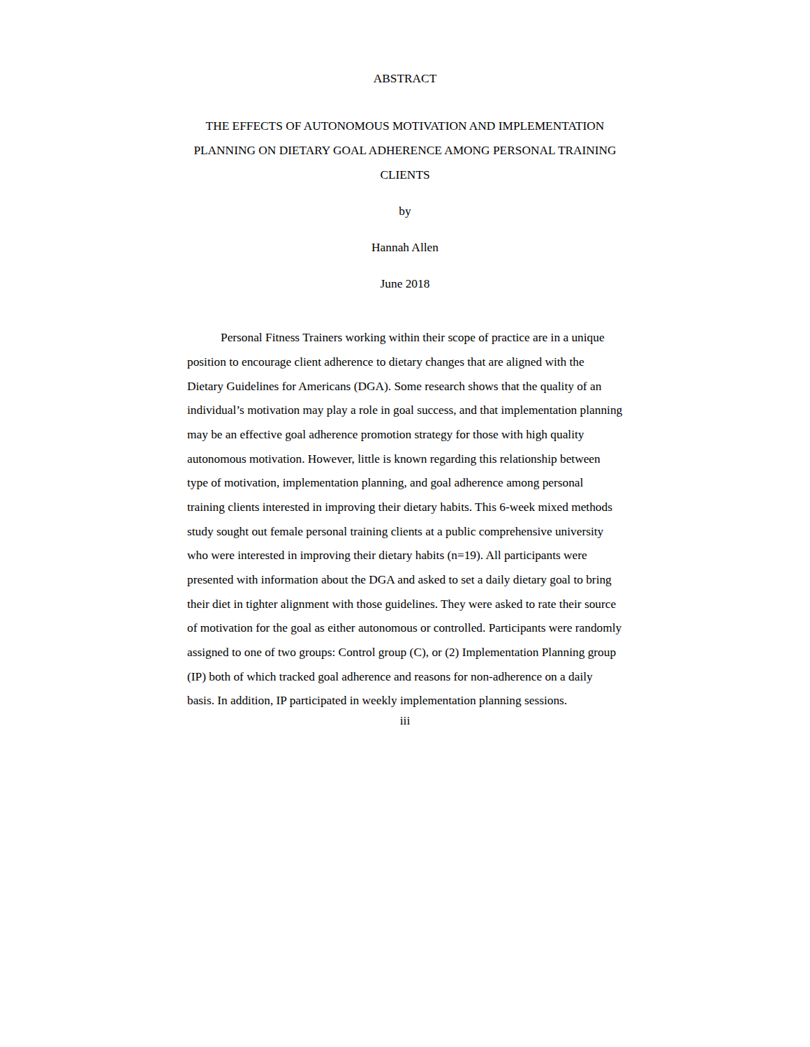ABSTRACT
THE EFFECTS OF AUTONOMOUS MOTIVATION AND IMPLEMENTATION
PLANNING ON DIETARY GOAL ADHERENCE AMONG PERSONAL TRAINING
CLIENTS
by
Hannah Allen
June 2018
Personal Fitness Trainers working within their scope of practice are in a unique position to encourage client adherence to dietary changes that are aligned with the Dietary Guidelines for Americans (DGA). Some research shows that the quality of an individual’s motivation may play a role in goal success, and that implementation planning may be an effective goal adherence promotion strategy for those with high quality autonomous motivation. However, little is known regarding this relationship between type of motivation, implementation planning, and goal adherence among personal training clients interested in improving their dietary habits. This 6-week mixed methods study sought out female personal training clients at a public comprehensive university who were interested in improving their dietary habits (n=19). All participants were presented with information about the DGA and asked to set a daily dietary goal to bring their diet in tighter alignment with those guidelines. They were asked to rate their source of motivation for the goal as either autonomous or controlled. Participants were randomly assigned to one of two groups: Control group (C), or (2) Implementation Planning group (IP) both of which tracked goal adherence and reasons for non-adherence on a daily basis. In addition, IP participated in weekly implementation planning sessions.
iii